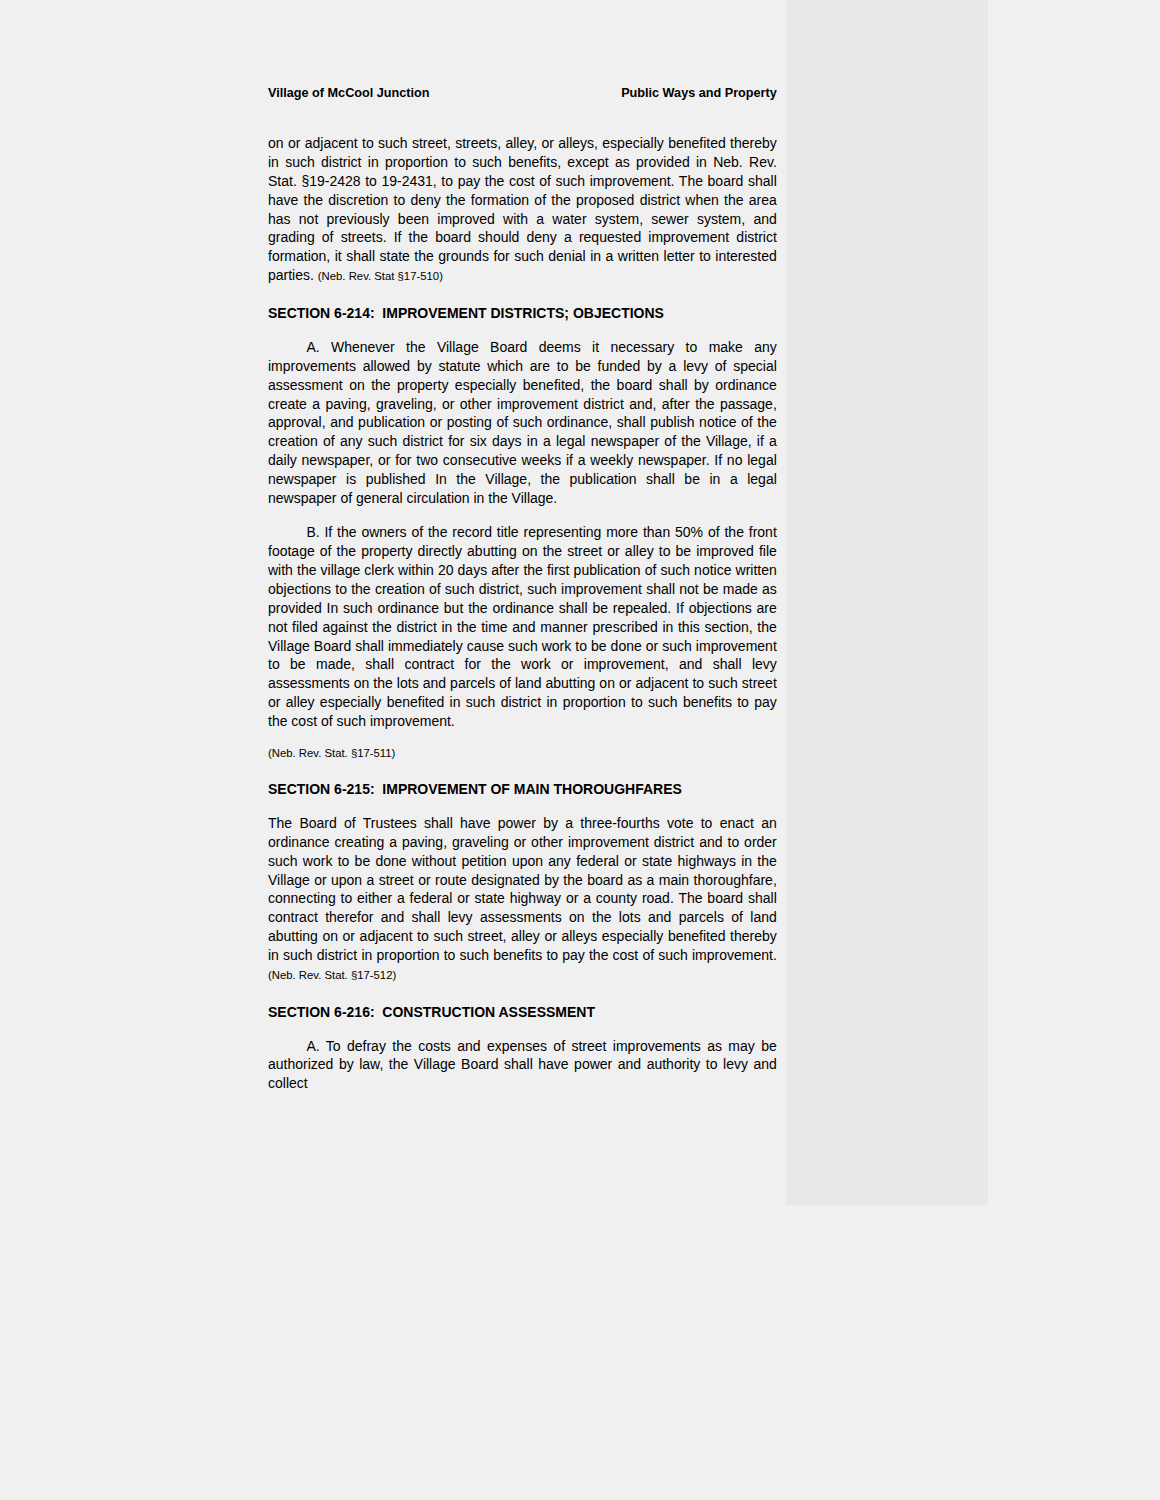Village of McCool Junction Public Ways and Property
on or adjacent to such street, streets, alley, or alleys, especially benefited thereby in such district in proportion to such benefits, except as provided in Neb. Rev. Stat. §19-2428 to 19-2431, to pay the cost of such improvement. The board shall have the discretion to deny the formation of the proposed district when the area has not previously been improved with a water system, sewer system, and grading of streets. If the board should deny a requested improvement district formation, it shall state the grounds for such denial in a written letter to interested parties. (Neb. Rev. Stat §17-510)
SECTION 6-214: IMPROVEMENT DISTRICTS; OBJECTIONS
A. Whenever the Village Board deems it necessary to make any improvements allowed by statute which are to be funded by a levy of special assessment on the property especially benefited, the board shall by ordinance create a paving, graveling, or other improvement district and, after the passage, approval, and publication or posting of such ordinance, shall publish notice of the creation of any such district for six days in a legal newspaper of the Village, if a daily newspaper, or for two consecutive weeks if a weekly newspaper. If no legal newspaper is published In the Village, the publication shall be in a legal newspaper of general circulation in the Village.
B. If the owners of the record title representing more than 50% of the front footage of the property directly abutting on the street or alley to be improved file with the village clerk within 20 days after the first publication of such notice written objections to the creation of such district, such improvement shall not be made as provided In such ordinance but the ordinance shall be repealed. If objections are not filed against the district in the time and manner prescribed in this section, the Village Board shall immediately cause such work to be done or such improvement to be made, shall contract for the work or improvement, and shall levy assessments on the lots and parcels of land abutting on or adjacent to such street or alley especially benefited in such district in proportion to such benefits to pay the cost of such improvement.
(Neb. Rev. Stat. §17-511)
SECTION 6-215: IMPROVEMENT OF MAIN THOROUGHFARES
The Board of Trustees shall have power by a three-fourths vote to enact an ordinance creating a paving, graveling or other improvement district and to order such work to be done without petition upon any federal or state highways in the Village or upon a street or route designated by the board as a main thoroughfare, connecting to either a federal or state highway or a county road. The board shall contract therefor and shall levy assessments on the lots and parcels of land abutting on or adjacent to such street, alley or alleys especially benefited thereby in such district in proportion to such benefits to pay the cost of such improvement. (Neb. Rev. Stat. §17-512)
SECTION 6-216: CONSTRUCTION ASSESSMENT
A. To defray the costs and expenses of street improvements as may be authorized by law, the Village Board shall have power and authority to levy and collect